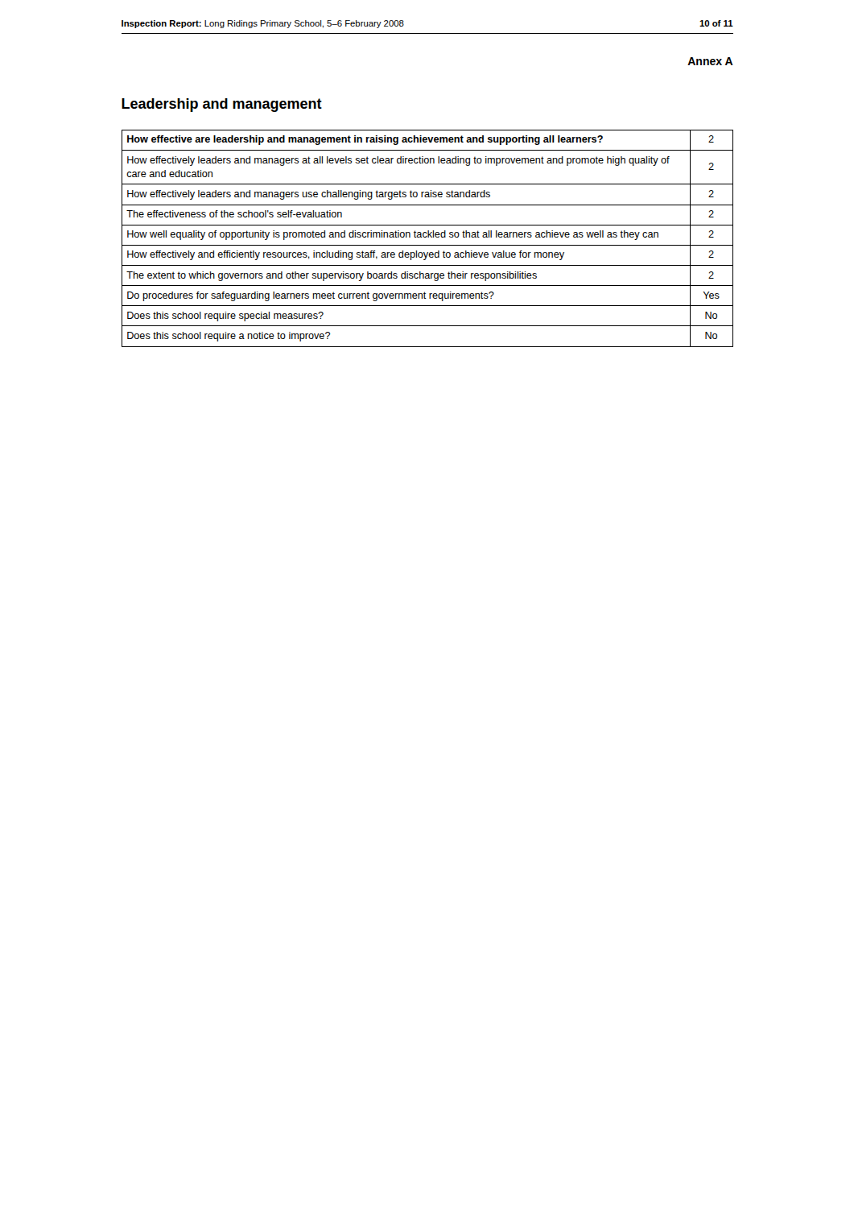Inspection Report: Long Ridings Primary School, 5–6 February 2008
10 of 11
Annex A
Leadership and management
| How effective are leadership and management in raising achievement and supporting all learners? | 2 |
| How effectively leaders and managers at all levels set clear direction leading to improvement and promote high quality of care and education | 2 |
| How effectively leaders and managers use challenging targets to raise standards | 2 |
| The effectiveness of the school's self-evaluation | 2 |
| How well equality of opportunity is promoted and discrimination tackled so that all learners achieve as well as they can | 2 |
| How effectively and efficiently resources, including staff, are deployed to achieve value for money | 2 |
| The extent to which governors and other supervisory boards discharge their responsibilities | 2 |
| Do procedures for safeguarding learners meet current government requirements? | Yes |
| Does this school require special measures? | No |
| Does this school require a notice to improve? | No |